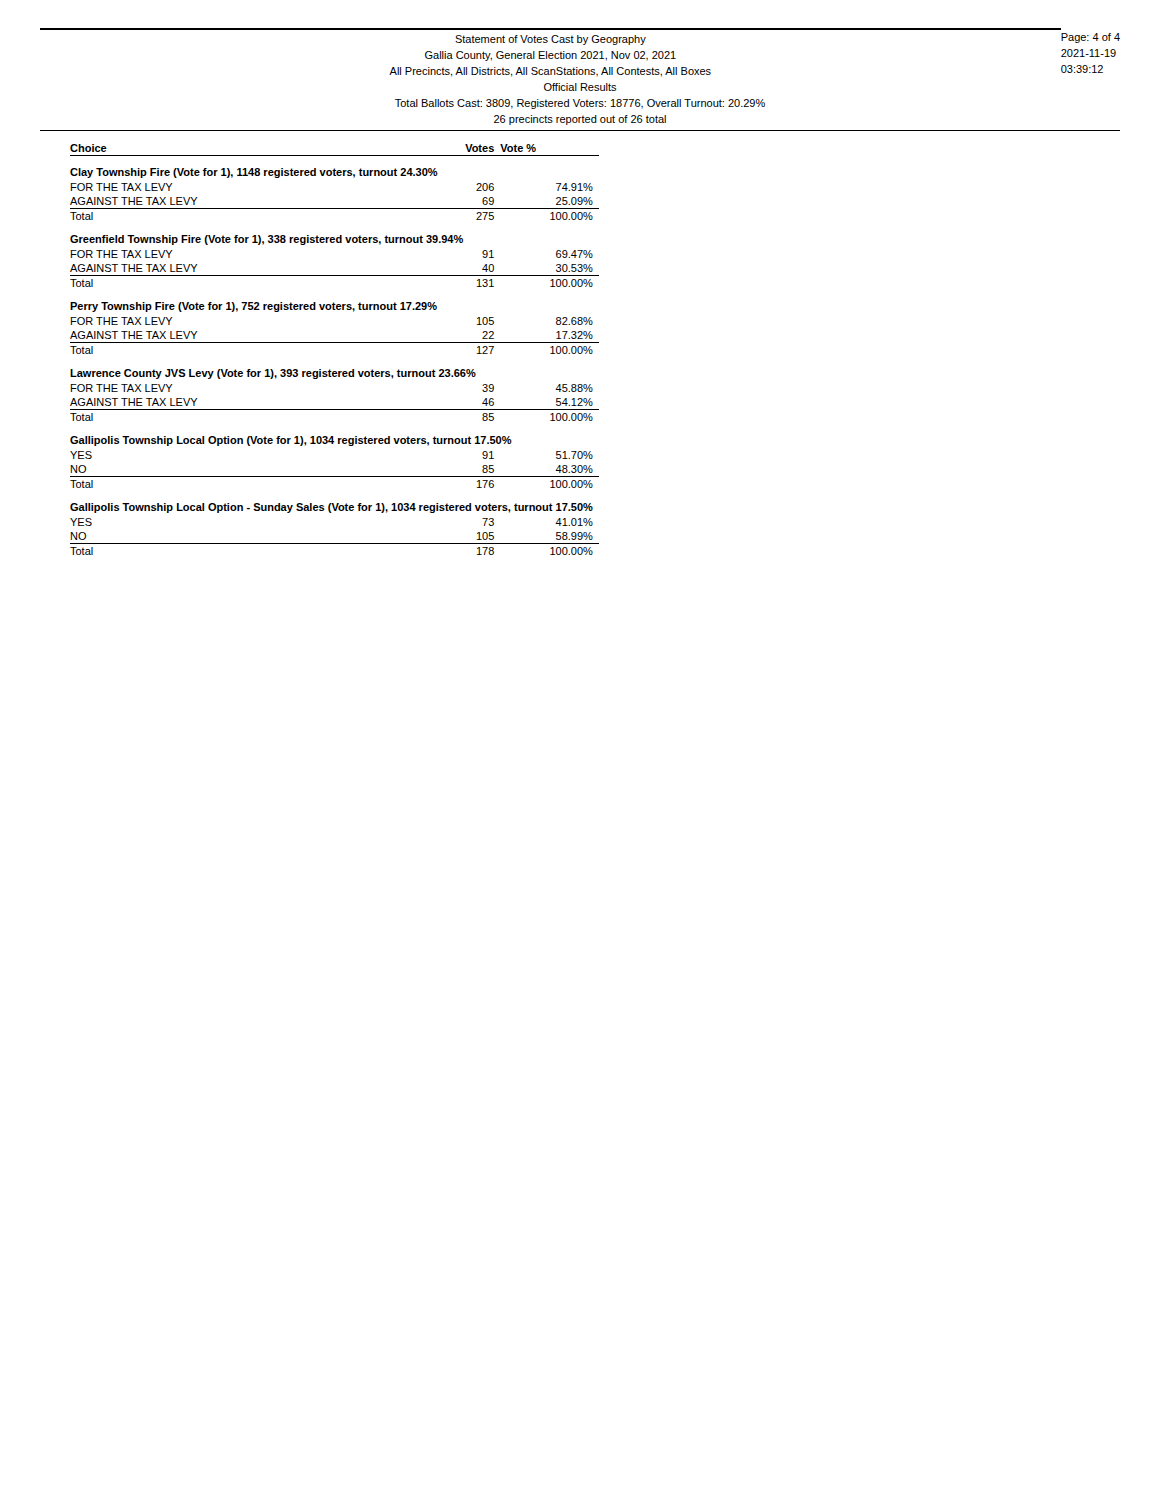Page: 4 of 4
2021-11-19
03:39:12
Statement of Votes Cast by Geography
Gallia County, General Election 2021, Nov 02, 2021
All Precincts, All Districts, All ScanStations, All Contests, All Boxes
Official Results
Total Ballots Cast: 3809, Registered Voters: 18776, Overall Turnout: 20.29%
26 precincts reported out of 26 total
| Choice | Votes | Vote % |
| --- | --- | --- |
| Clay Township Fire (Vote for 1), 1148 registered voters, turnout 24.30% |
| FOR THE TAX LEVY | 206 | 74.91% |
| AGAINST THE TAX LEVY | 69 | 25.09% |
| Total | 275 | 100.00% |
| Greenfield Township Fire (Vote for 1), 338 registered voters, turnout 39.94% |
| FOR THE TAX LEVY | 91 | 69.47% |
| AGAINST THE TAX LEVY | 40 | 30.53% |
| Total | 131 | 100.00% |
| Perry Township Fire (Vote for 1), 752 registered voters, turnout 17.29% |
| FOR THE TAX LEVY | 105 | 82.68% |
| AGAINST THE TAX LEVY | 22 | 17.32% |
| Total | 127 | 100.00% |
| Lawrence County JVS Levy (Vote for 1), 393 registered voters, turnout 23.66% |
| FOR THE TAX LEVY | 39 | 45.88% |
| AGAINST THE TAX LEVY | 46 | 54.12% |
| Total | 85 | 100.00% |
| Gallipolis Township Local Option (Vote for 1), 1034 registered voters, turnout 17.50% |
| YES | 91 | 51.70% |
| NO | 85 | 48.30% |
| Total | 176 | 100.00% |
| Gallipolis Township Local Option - Sunday Sales (Vote for 1), 1034 registered voters, turnout 17.50% |
| YES | 73 | 41.01% |
| NO | 105 | 58.99% |
| Total | 178 | 100.00% |